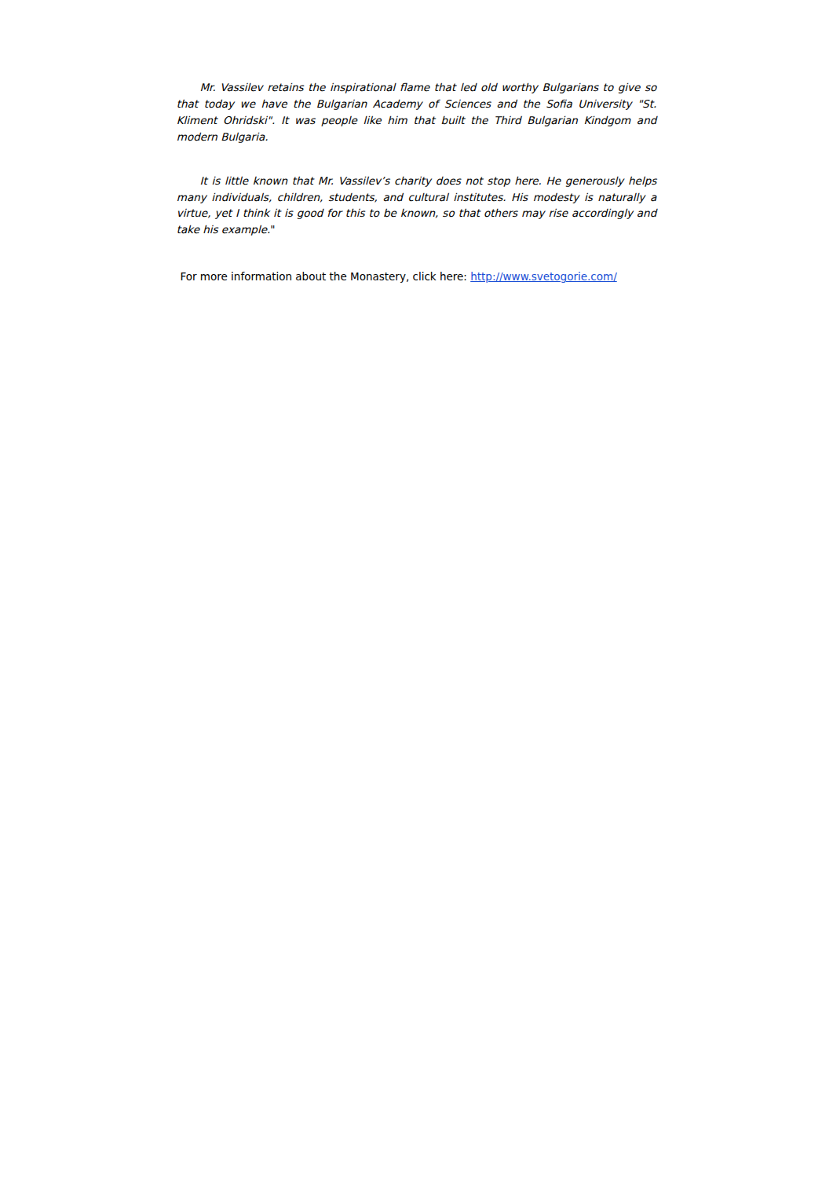Mr. Vassilev retains the inspirational flame that led old worthy Bulgarians to give so that today we have the Bulgarian Academy of Sciences and the Sofia University "St. Kliment Ohridski". It was people like him that built the Third Bulgarian Kindgom and modern Bulgaria.
It is little known that Mr. Vassilev’s charity does not stop here. He generously helps many individuals, children, students, and cultural institutes. His modesty is naturally a virtue, yet I think it is good for this to be known, so that others may rise accordingly and take his example."
For more information about the Monastery, click here: http://www.svetogorie.com/